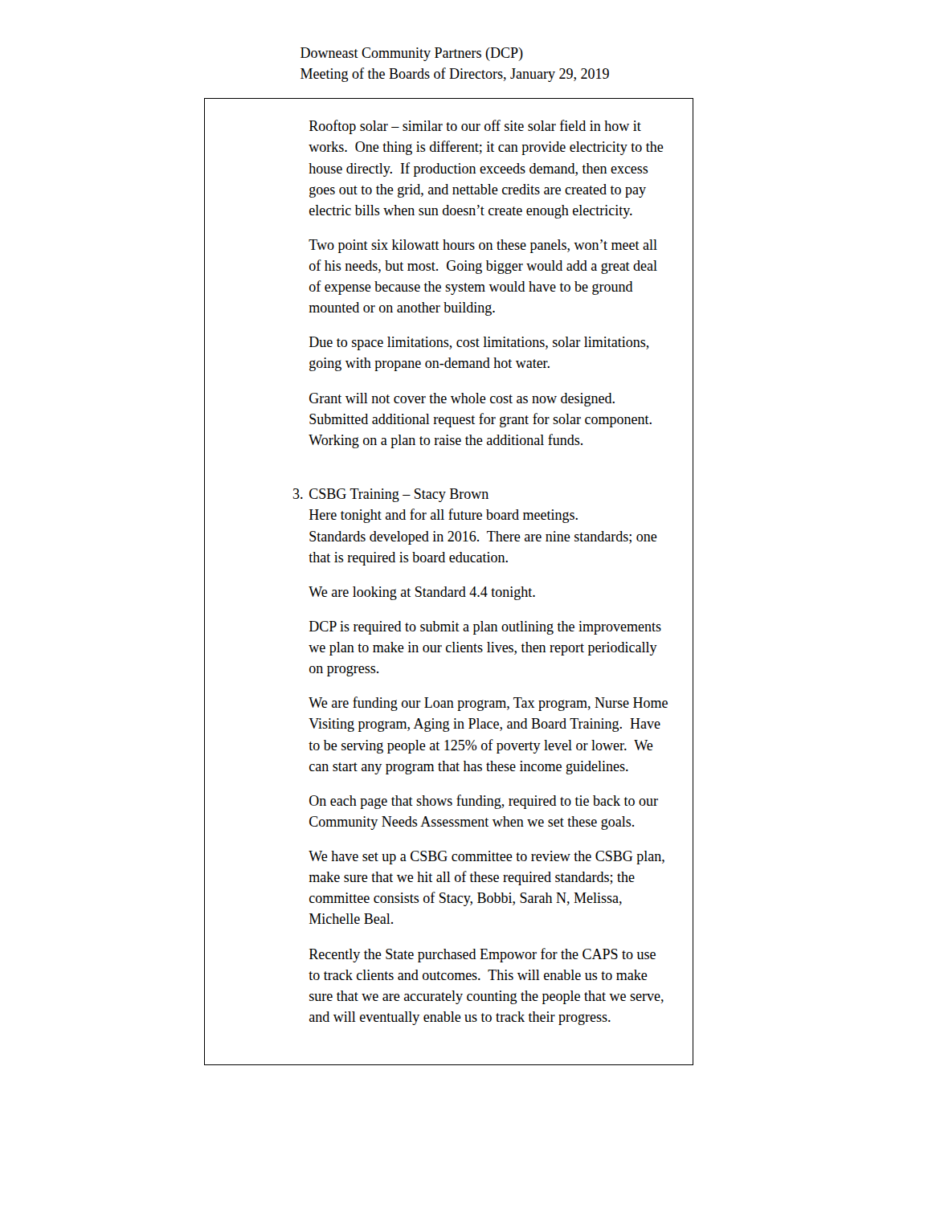Downeast Community Partners (DCP)
Meeting of the Boards of Directors, January 29, 2019
Rooftop solar – similar to our off site solar field in how it works. One thing is different; it can provide electricity to the house directly. If production exceeds demand, then excess goes out to the grid, and nettable credits are created to pay electric bills when sun doesn’t create enough electricity.
Two point six kilowatt hours on these panels, won’t meet all of his needs, but most. Going bigger would add a great deal of expense because the system would have to be ground mounted or on another building.
Due to space limitations, cost limitations, solar limitations, going with propane on-demand hot water.
Grant will not cover the whole cost as now designed. Submitted additional request for grant for solar component. Working on a plan to raise the additional funds.
3.
CSBG Training – Stacy Brown
Here tonight and for all future board meetings.
Standards developed in 2016. There are nine standards; one that is required is board education.
We are looking at Standard 4.4 tonight.
DCP is required to submit a plan outlining the improvements we plan to make in our clients lives, then report periodically on progress.
We are funding our Loan program, Tax program, Nurse Home Visiting program, Aging in Place, and Board Training. Have to be serving people at 125% of poverty level or lower. We can start any program that has these income guidelines.
On each page that shows funding, required to tie back to our Community Needs Assessment when we set these goals.
We have set up a CSBG committee to review the CSBG plan, make sure that we hit all of these required standards; the committee consists of Stacy, Bobbi, Sarah N, Melissa, Michelle Beal.
Recently the State purchased Empowor for the CAPS to use to track clients and outcomes. This will enable us to make sure that we are accurately counting the people that we serve, and will eventually enable us to track their progress.